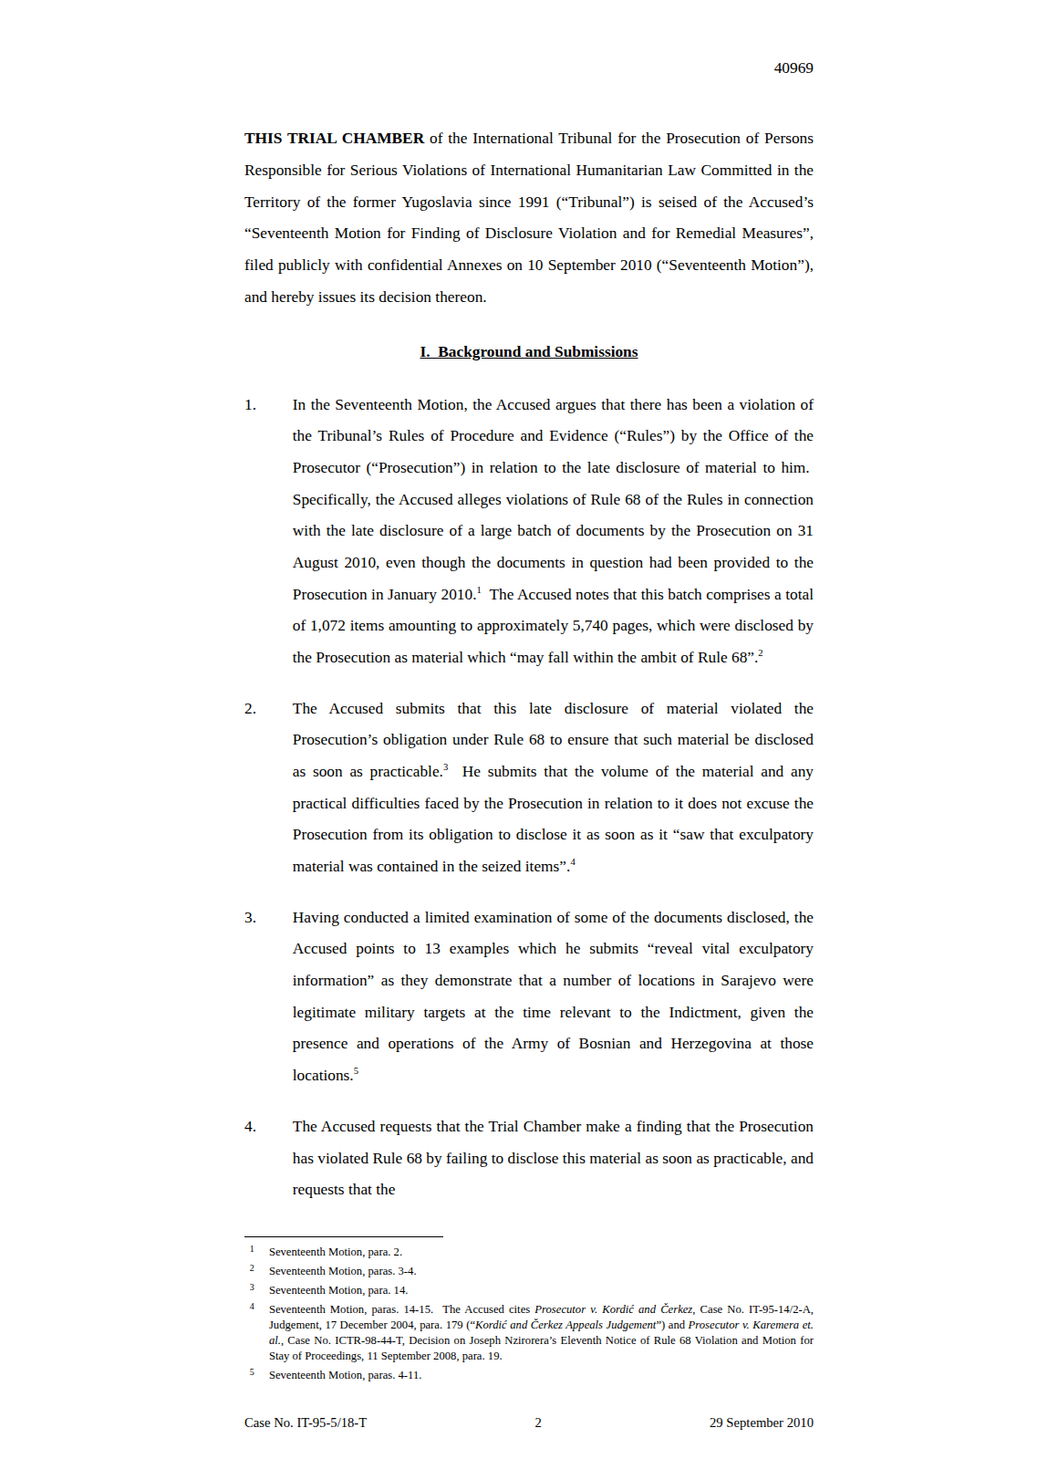40969
THIS TRIAL CHAMBER of the International Tribunal for the Prosecution of Persons Responsible for Serious Violations of International Humanitarian Law Committed in the Territory of the former Yugoslavia since 1991 (“Tribunal”) is seised of the Accused’s “Seventeenth Motion for Finding of Disclosure Violation and for Remedial Measures”, filed publicly with confidential Annexes on 10 September 2010 (“Seventeenth Motion”), and hereby issues its decision thereon.
I. Background and Submissions
1. In the Seventeenth Motion, the Accused argues that there has been a violation of the Tribunal’s Rules of Procedure and Evidence (“Rules”) by the Office of the Prosecutor (“Prosecution”) in relation to the late disclosure of material to him. Specifically, the Accused alleges violations of Rule 68 of the Rules in connection with the late disclosure of a large batch of documents by the Prosecution on 31 August 2010, even though the documents in question had been provided to the Prosecution in January 2010.1 The Accused notes that this batch comprises a total of 1,072 items amounting to approximately 5,740 pages, which were disclosed by the Prosecution as material which “may fall within the ambit of Rule 68”.2
2. The Accused submits that this late disclosure of material violated the Prosecution’s obligation under Rule 68 to ensure that such material be disclosed as soon as practicable.3 He submits that the volume of the material and any practical difficulties faced by the Prosecution in relation to it does not excuse the Prosecution from its obligation to disclose it as soon as it “saw that exculpatory material was contained in the seized items”.4
3. Having conducted a limited examination of some of the documents disclosed, the Accused points to 13 examples which he submits “reveal vital exculpatory information” as they demonstrate that a number of locations in Sarajevo were legitimate military targets at the time relevant to the Indictment, given the presence and operations of the Army of Bosnian and Herzegovina at those locations.5
4. The Accused requests that the Trial Chamber make a finding that the Prosecution has violated Rule 68 by failing to disclose this material as soon as practicable, and requests that the
1 Seventeenth Motion, para. 2.
2 Seventeenth Motion, paras. 3-4.
3 Seventeenth Motion, para. 14.
4 Seventeenth Motion, paras. 14-15. The Accused cites Prosecutor v. Kordić and Čerkez, Case No. IT-95-14/2-A, Judgement, 17 December 2004, para. 179 (“Kordić and Čerkez Appeals Judgement”) and Prosecutor v. Karemera et. al., Case No. ICTR-98-44-T, Decision on Joseph Nzirorera’s Eleventh Notice of Rule 68 Violation and Motion for Stay of Proceedings, 11 September 2008, para. 19.
5 Seventeenth Motion, paras. 4-11.
Case No. IT-95-5/18-T
2
29 September 2010